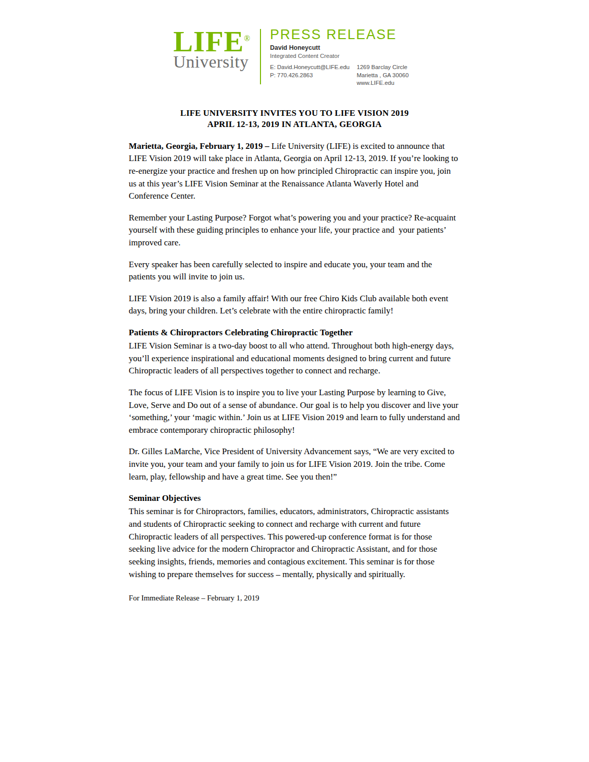LIFE® University
PRESS RELEASE
David Honeycutt
Integrated Content Creator
| E: David.Honeycutt@LIFE.edu | 1269 Barclay Circle |
| P: 770.426.2863 | Marietta , GA 30060 |
| | www.LIFE.edu |
LIFE UNIVERSITY INVITES YOU TO LIFE VISION 2019
APRIL 12-13, 2019 IN ATLANTA, GEORGIA
Marietta, Georgia, February 1, 2019 – Life University (LIFE) is excited to announce that LIFE Vision 2019 will take place in Atlanta, Georgia on April 12-13, 2019. If you’re looking to re-energize your practice and freshen up on how principled Chiropractic can inspire you, join us at this year’s LIFE Vision Seminar at the Renaissance Atlanta Waverly Hotel and Conference Center.
Remember your Lasting Purpose? Forgot what’s powering you and your practice? Re-acquaint yourself with these guiding principles to enhance your life, your practice and your patients’ improved care.
Every speaker has been carefully selected to inspire and educate you, your team and the patients you will invite to join us.
LIFE Vision 2019 is also a family affair! With our free Chiro Kids Club available both event days, bring your children. Let’s celebrate with the entire chiropractic family!
Patients & Chiropractors Celebrating Chiropractic Together
LIFE Vision Seminar is a two-day boost to all who attend. Throughout both high-energy days, you’ll experience inspirational and educational moments designed to bring current and future Chiropractic leaders of all perspectives together to connect and recharge.
The focus of LIFE Vision is to inspire you to live your Lasting Purpose by learning to Give, Love, Serve and Do out of a sense of abundance. Our goal is to help you discover and live your ‘something,’ your ‘magic within.’ Join us at LIFE Vision 2019 and learn to fully understand and embrace contemporary chiropractic philosophy!
Dr. Gilles LaMarche, Vice President of University Advancement says, “We are very excited to invite you, your team and your family to join us for LIFE Vision 2019. Join the tribe. Come learn, play, fellowship and have a great time. See you then!”
Seminar Objectives
This seminar is for Chiropractors, families, educators, administrators, Chiropractic assistants and students of Chiropractic seeking to connect and recharge with current and future Chiropractic leaders of all perspectives. This powered-up conference format is for those seeking live advice for the modern Chiropractor and Chiropractic Assistant, and for those seeking insights, friends, memories and contagious excitement. This seminar is for those wishing to prepare themselves for success – mentally, physically and spiritually.
For Immediate Release – February 1, 2019